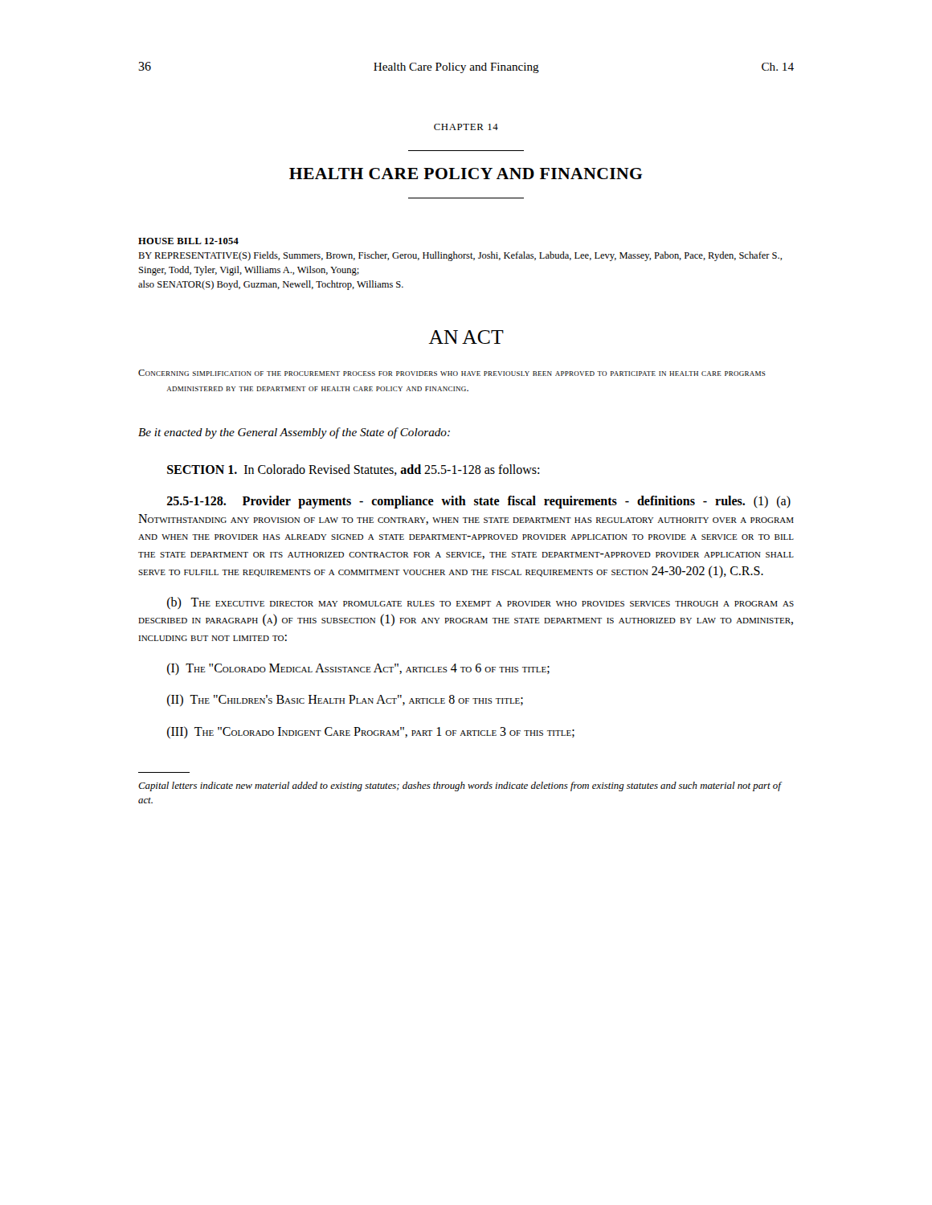36 Health Care Policy and Financing Ch. 14
CHAPTER 14
HEALTH CARE POLICY AND FINANCING
HOUSE BILL 12-1054
BY REPRESENTATIVE(S) Fields, Summers, Brown, Fischer, Gerou, Hullinghorst, Joshi, Kefalas, Labuda, Lee, Levy, Massey, Pabon, Pace, Ryden, Schafer S., Singer, Todd, Tyler, Vigil, Williams A., Wilson, Young;
also SENATOR(S) Boyd, Guzman, Newell, Tochtrop, Williams S.
AN ACT
Concerning simplification of the procurement process for providers who have previously been approved to participate in health care programs administered by the department of health care policy and financing.
Be it enacted by the General Assembly of the State of Colorado:
SECTION 1. In Colorado Revised Statutes, add 25.5-1-128 as follows:
25.5-1-128. Provider payments - compliance with state fiscal requirements - definitions - rules. (1) (a) Notwithstanding any provision of law to the contrary, when the state department has regulatory authority over a program and when the provider has already signed a state department-approved provider application to provide a service or to bill the state department or its authorized contractor for a service, the state department-approved provider application shall serve to fulfill the requirements of a commitment voucher and the fiscal requirements of section 24-30-202 (1), C.R.S.
(b) The executive director may promulgate rules to exempt a provider who provides services through a program as described in paragraph (a) of this subsection (1) for any program the state department is authorized by law to administer, including but not limited to:
(I) The "Colorado Medical Assistance Act", articles 4 to 6 of this title;
(II) The "Children's Basic Health Plan Act", article 8 of this title;
(III) The "Colorado Indigent Care Program", part 1 of article 3 of this title;
Capital letters indicate new material added to existing statutes; dashes through words indicate deletions from existing statutes and such material not part of act.